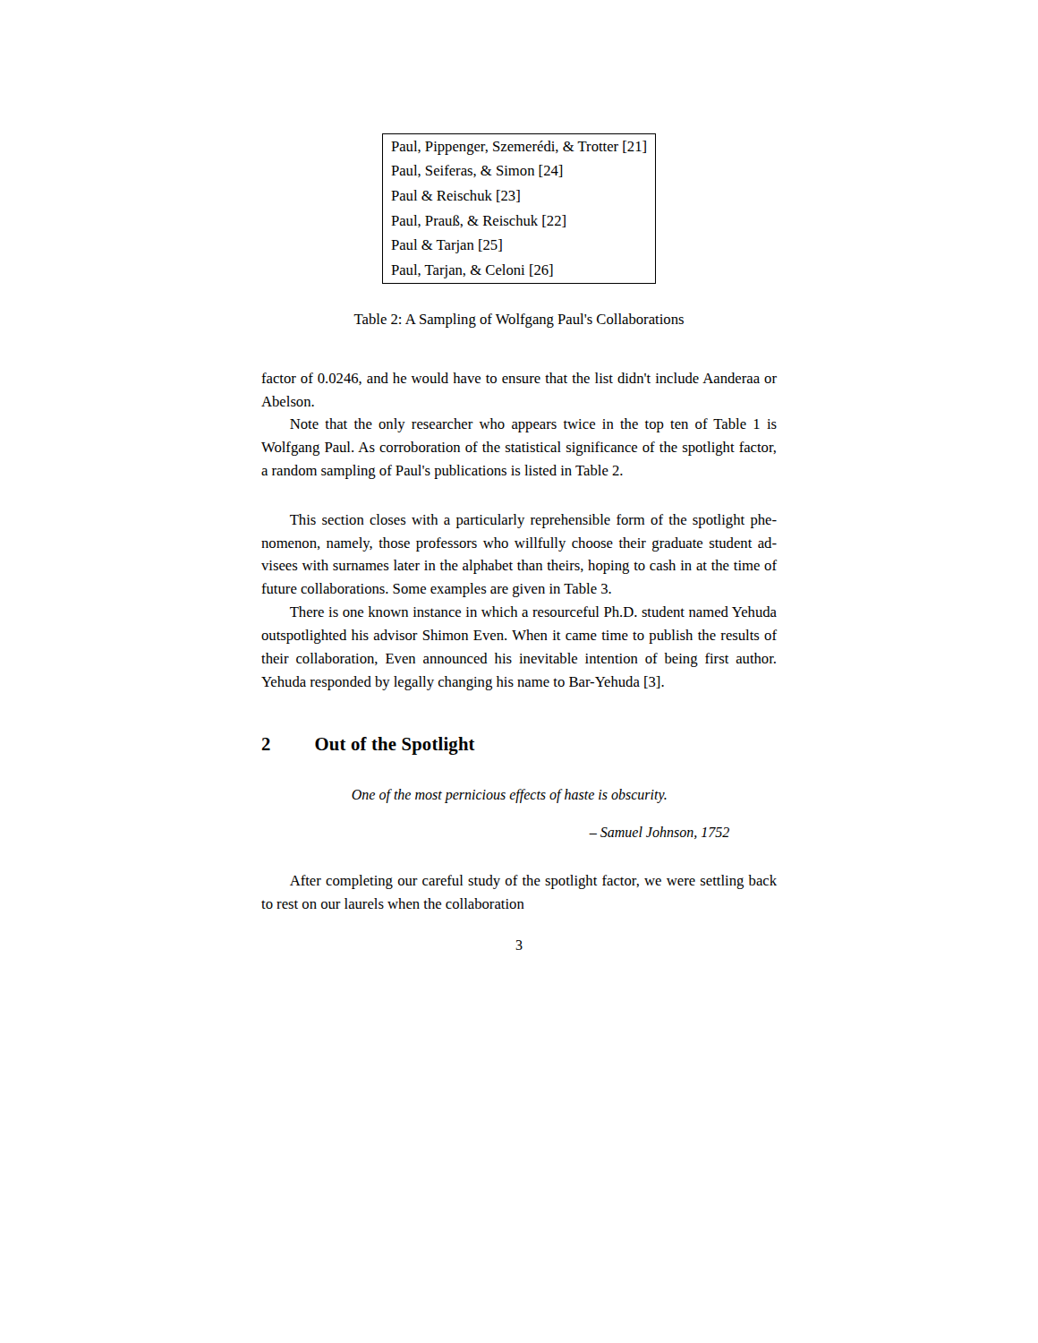| Paul, Pippenger, Szemerédi, & Trotter [21] |
| Paul, Seiferas, & Simon [24] |
| Paul & Reischuk [23] |
| Paul, Prauß, & Reischuk [22] |
| Paul & Tarjan [25] |
| Paul, Tarjan, & Celoni [26] |
Table 2: A Sampling of Wolfgang Paul's Collaborations
factor of 0.0246, and he would have to ensure that the list didn't include Aanderaa or Abelson.
Note that the only researcher who appears twice in the top ten of Table 1 is Wolfgang Paul. As corroboration of the statistical significance of the spotlight factor, a random sampling of Paul's publications is listed in Table 2.
This section closes with a particularly reprehensible form of the spotlight phenomenon, namely, those professors who willfully choose their graduate student advisees with surnames later in the alphabet than theirs, hoping to cash in at the time of future collaborations. Some examples are given in Table 3.
There is one known instance in which a resourceful Ph.D. student named Yehuda outspotlighted his advisor Shimon Even. When it came time to publish the results of their collaboration, Even announced his inevitable intention of being first author. Yehuda responded by legally changing his name to Bar-Yehuda [3].
2 Out of the Spotlight
One of the most pernicious effects of haste is obscurity.
– Samuel Johnson, 1752
After completing our careful study of the spotlight factor, we were settling back to rest on our laurels when the collaboration
3